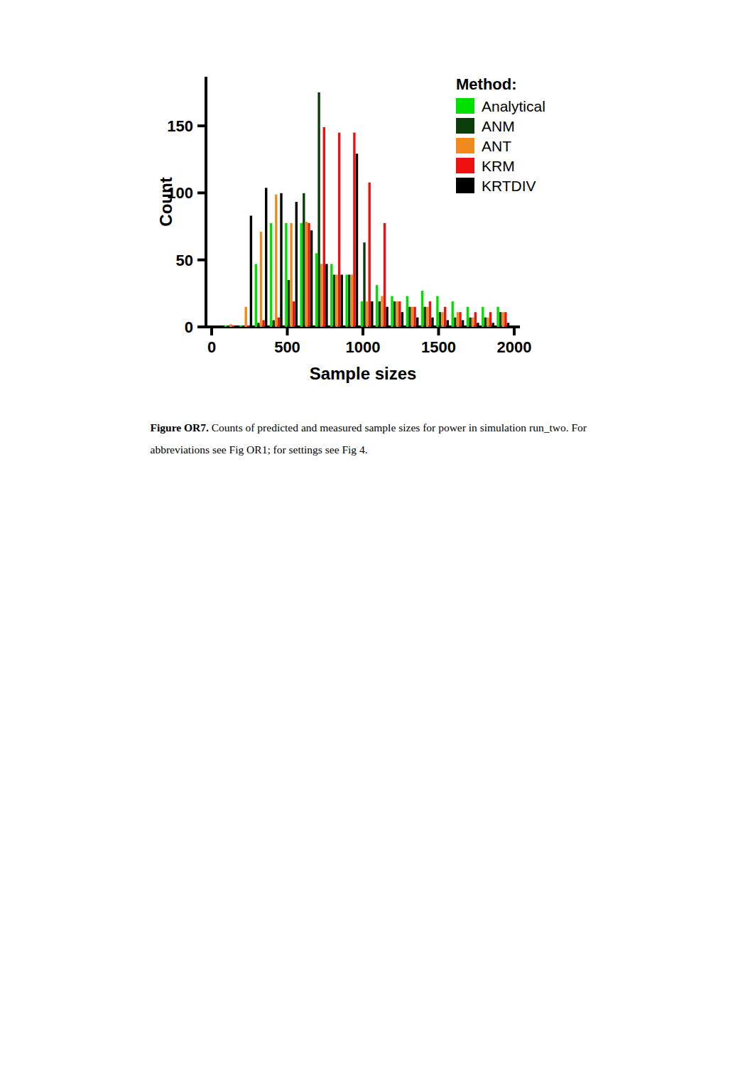0 50 100 150 0 500 1000 1500 2000 Sample sizes Count Method: Analytical ANM ANT KRM KRTDIV
Figure OR7. Counts of predicted and measured sample sizes for power in simulation run_two. For abbreviations see Fig OR1; for settings see Fig 4.